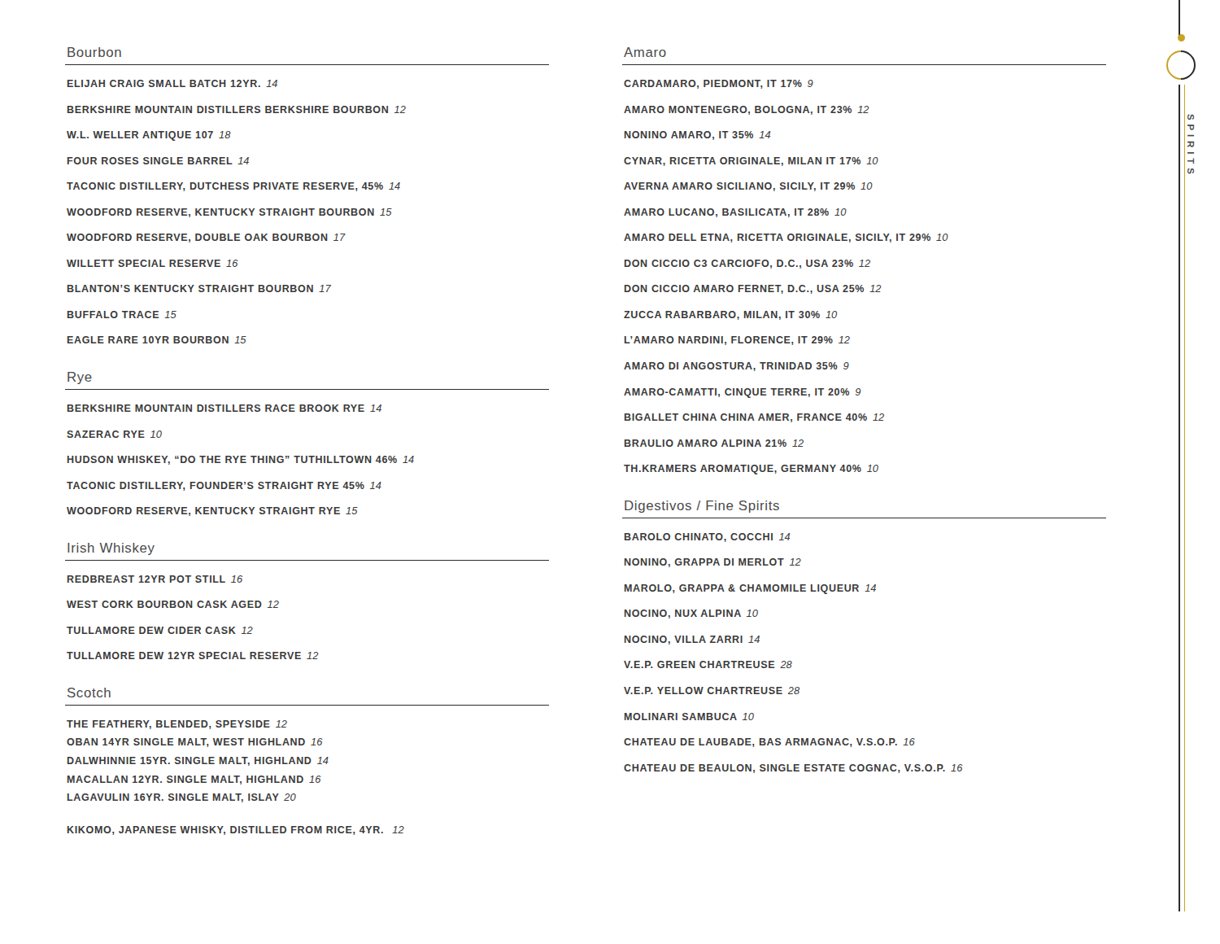Spirits
Bourbon
Elijah Craig Small Batch 12yr. 14
Berkshire Mountain Distillers Berkshire Bourbon 12
W.L. Weller Antique 107 18
Four Roses Single Barrel 14
Taconic Distillery, Dutchess Private Reserve, 45% 14
Woodford Reserve, Kentucky Straight Bourbon 15
Woodford Reserve, Double Oak Bourbon 17
Willett Special Reserve 16
Blanton’s Kentucky Straight Bourbon 17
Buffalo Trace 15
Eagle Rare 10yr Bourbon 15
Rye
Berkshire Mountain Distillers Race Brook Rye 14
Sazerac Rye 10
Hudson Whiskey, “Do The Rye Thing” Tuthilltown 46% 14
Taconic Distillery, Founder’s Straight Rye 45% 14
Woodford Reserve, Kentucky Straight Rye 15
Irish Whiskey
Redbreast 12yr Pot Still 16
West Cork Bourbon Cask Aged 12
Tullamore Dew Cider Cask 12
Tullamore Dew 12yr Special Reserve 12
Scotch
The Feathery, Blended, Speyside 12
Oban 14yr Single Malt, West Highland 16
Dalwhinnie 15yr. Single Malt, Highland 14
Macallan 12yr. Single Malt, Highland 16
Lagavulin 16yr. Single Malt, Islay 20
Kikomo, Japanese Whisky, Distilled from Rice, 4yr. 12
Amaro
Cardamaro, Piedmont, IT 17% 9
Amaro Montenegro, Bologna, IT 23% 12
Nonino Amaro, IT 35% 14
Cynar, Ricetta Originale, Milan IT 17% 10
Averna Amaro Siciliano, Sicily, IT 29% 10
Amaro Lucano, Basilicata, IT 28% 10
Amaro Dell Etna, Ricetta Originale, Sicily, IT 29% 10
Don Ciccio C3 Carciofo, D.C., USA 23% 12
Don Ciccio Amaro Fernet, D.C., USA 25% 12
Zucca Rabarbaro, Milan, IT 30% 10
L’Amaro Nardini, Florence, IT 29% 12
Amaro di Angostura, Trinidad 35% 9
Amaro-Camatti, Cinque Terre, IT 20% 9
Bigallet China China Amer, France 40% 12
Braulio Amaro Alpina 21% 12
Th.Kramers Aromatique, Germany 40% 10
Digestivos / Fine Spirits
Barolo Chinato, Cocchi 14
Nonino, Grappa di Merlot 12
Marolo, Grappa & Chamomile Liqueur 14
Nocino, Nux Alpina 10
Nocino, Villa Zarri 14
V.E.P. Green Chartreuse 28
V.E.P. Yellow Chartreuse 28
Molinari Sambuca 10
Chateau de Laubade, Bas Armagnac, V.S.O.P. 16
Chateau de Beaulon, Single Estate Cognac, V.S.O.P. 16